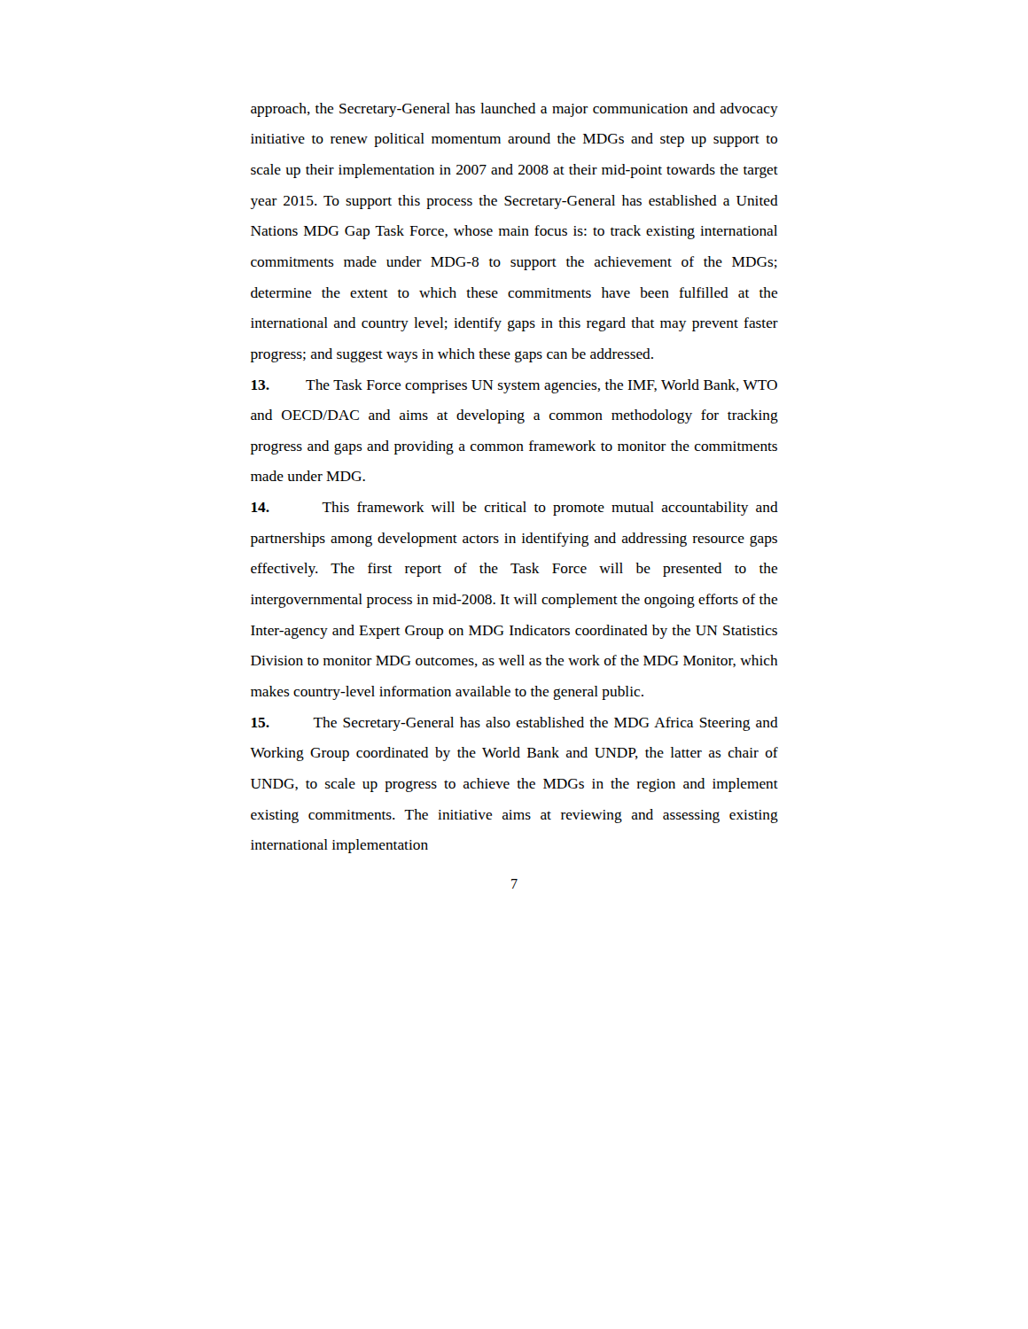approach, the Secretary-General has launched a major communication and advocacy initiative to renew political momentum around the MDGs and step up support to scale up their implementation in 2007 and 2008 at their mid-point towards the target year 2015. To support this process the Secretary-General has established a United Nations MDG Gap Task Force, whose main focus is: to track existing international commitments made under MDG-8 to support the achievement of the MDGs; determine the extent to which these commitments have been fulfilled at the international and country level; identify gaps in this regard that may prevent faster progress; and suggest ways in which these gaps can be addressed.
13. The Task Force comprises UN system agencies, the IMF, World Bank, WTO and OECD/DAC and aims at developing a common methodology for tracking progress and gaps and providing a common framework to monitor the commitments made under MDG.
14. This framework will be critical to promote mutual accountability and partnerships among development actors in identifying and addressing resource gaps effectively. The first report of the Task Force will be presented to the intergovernmental process in mid-2008. It will complement the ongoing efforts of the Inter-agency and Expert Group on MDG Indicators coordinated by the UN Statistics Division to monitor MDG outcomes, as well as the work of the MDG Monitor, which makes country-level information available to the general public.
15. The Secretary-General has also established the MDG Africa Steering and Working Group coordinated by the World Bank and UNDP, the latter as chair of UNDG, to scale up progress to achieve the MDGs in the region and implement existing commitments. The initiative aims at reviewing and assessing existing international implementation
7